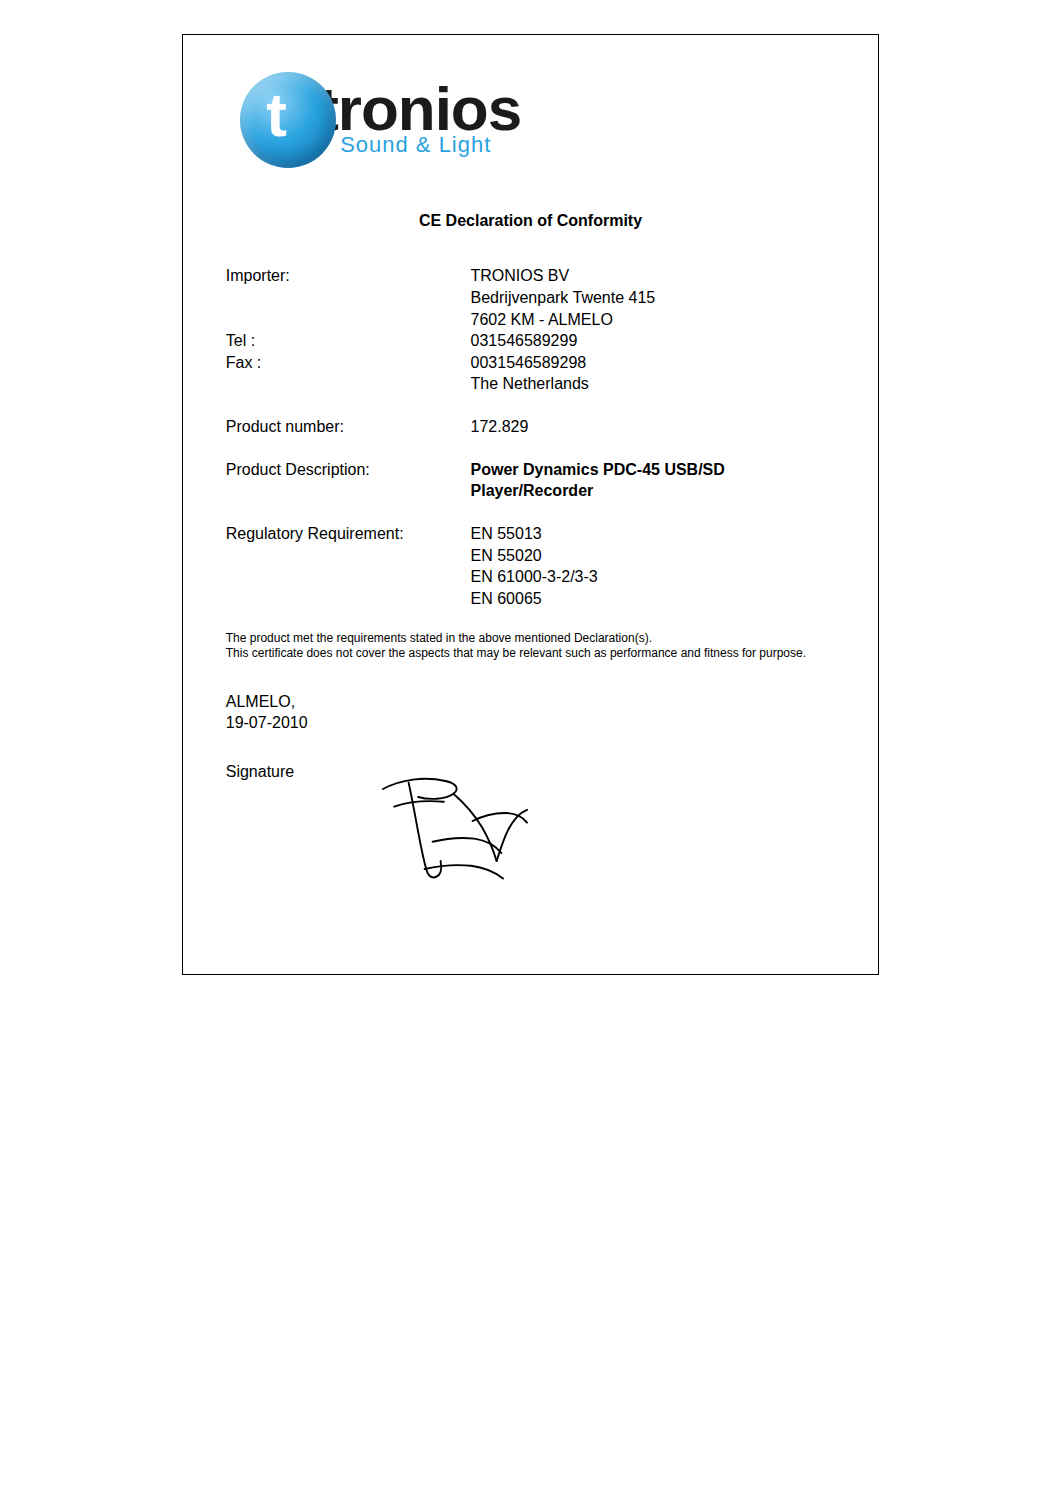t
tronios
Sound & Light
CE Declaration of Conformity
| Importer: | TRONIOS BV |
| | Bedrijvenpark Twente 415 |
| | 7602 KM - ALMELO |
| Tel : | 031546589299 |
| Fax : | 0031546589298 |
| | The Netherlands |
| Product number: | 172.829 |
| Product Description: | Power Dynamics PDC-45 USB/SD |
| | Player/Recorder |
| Regulatory Requirement: | EN 55013 |
| | EN 55020 |
| | EN 61000-3-2/3-3 |
| | EN 60065 |
The product met the requirements stated in the above mentioned Declaration(s).
This certificate does not cover the aspects that may be relevant such as performance and fitness for purpose.
ALMELO,
19-07-2010
Signature